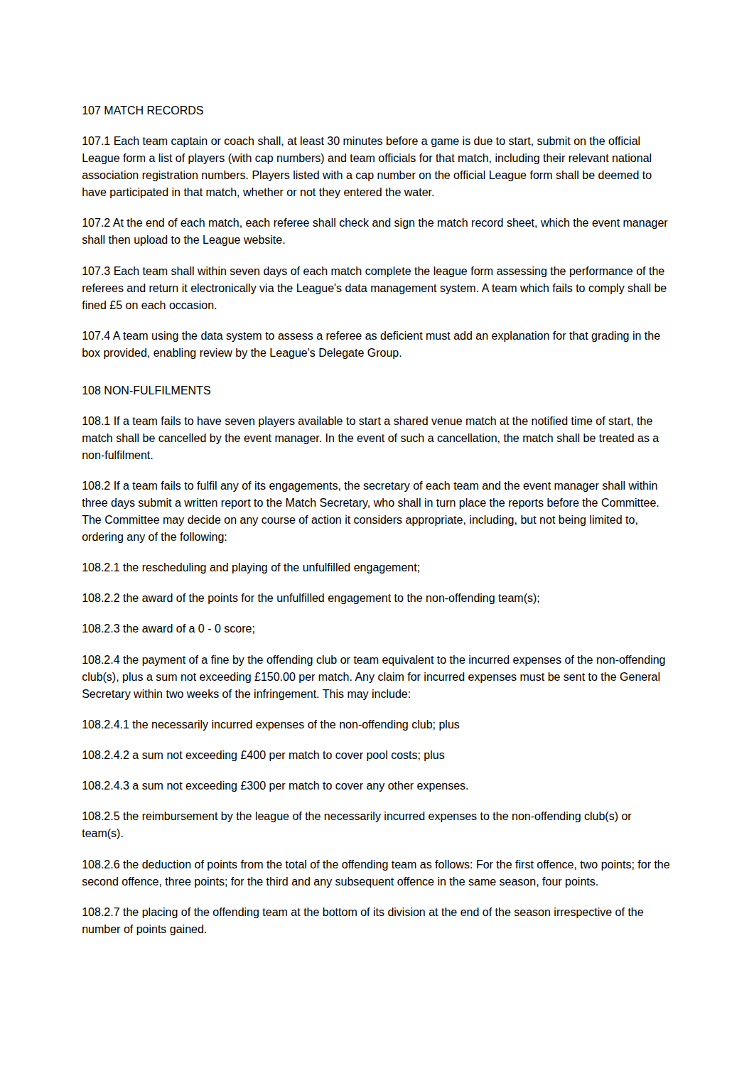107 MATCH RECORDS
107.1 Each team captain or coach shall, at least 30 minutes before a game is due to start, submit on the official League form a list of players (with cap numbers) and team officials for that match, including their relevant national association registration numbers. Players listed with a cap number on the official League form shall be deemed to have participated in that match, whether or not they entered the water.
107.2 At the end of each match, each referee shall check and sign the match record sheet, which the event manager shall then upload to the League website.
107.3 Each team shall within seven days of each match complete the league form assessing the performance of the referees and return it electronically via the League's data management system. A team which fails to comply shall be fined £5 on each occasion.
107.4 A team using the data system to assess a referee as deficient must add an explanation for that grading in the box provided, enabling review by the League's Delegate Group.
108 NON-FULFILMENTS
108.1 If a team fails to have seven players available to start a shared venue match at the notified time of start, the match shall be cancelled by the event manager. In the event of such a cancellation, the match shall be treated as a non-fulfilment.
108.2 If a team fails to fulfil any of its engagements, the secretary of each team and the event manager shall within three days submit a written report to the Match Secretary, who shall in turn place the reports before the Committee. The Committee may decide on any course of action it considers appropriate, including, but not being limited to, ordering any of the following:
108.2.1 the rescheduling and playing of the unfulfilled engagement;
108.2.2 the award of the points for the unfulfilled engagement to the non-offending team(s);
108.2.3 the award of a 0 - 0 score;
108.2.4 the payment of a fine by the offending club or team equivalent to the incurred expenses of the non-offending club(s), plus a sum not exceeding £150.00 per match. Any claim for incurred expenses must be sent to the General Secretary within two weeks of the infringement. This may include:
108.2.4.1 the necessarily incurred expenses of the non-offending club; plus
108.2.4.2 a sum not exceeding £400 per match to cover pool costs; plus
108.2.4.3 a sum not exceeding £300 per match to cover any other expenses.
108.2.5 the reimbursement by the league of the necessarily incurred expenses to the non-offending club(s) or team(s).
108.2.6 the deduction of points from the total of the offending team as follows: For the first offence, two points; for the second offence, three points; for the third and any subsequent offence in the same season, four points.
108.2.7 the placing of the offending team at the bottom of its division at the end of the season irrespective of the number of points gained.